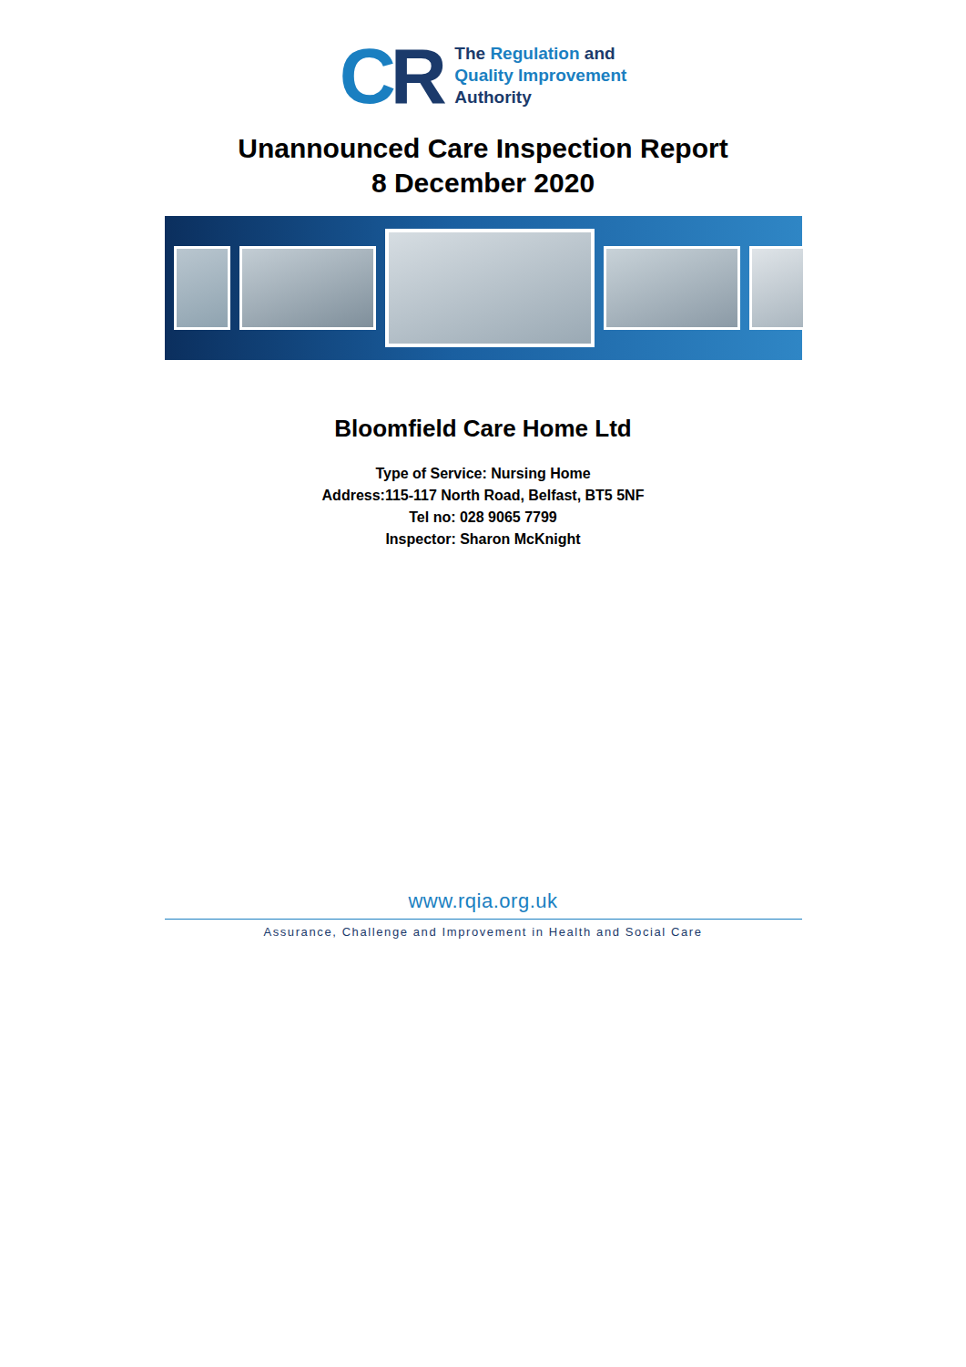CR The Regulation and
Quality Improvement
Authority
Unannounced Care Inspection Report
8 December 2020
Bloomfield Care Home Ltd
Type of Service: Nursing Home
Address:115-117 North Road, Belfast, BT5 5NF
Tel no: 028 9065 7799
Inspector: Sharon McKnight
www.rqia.org.uk
Assurance, Challenge and Improvement in Health and Social Care